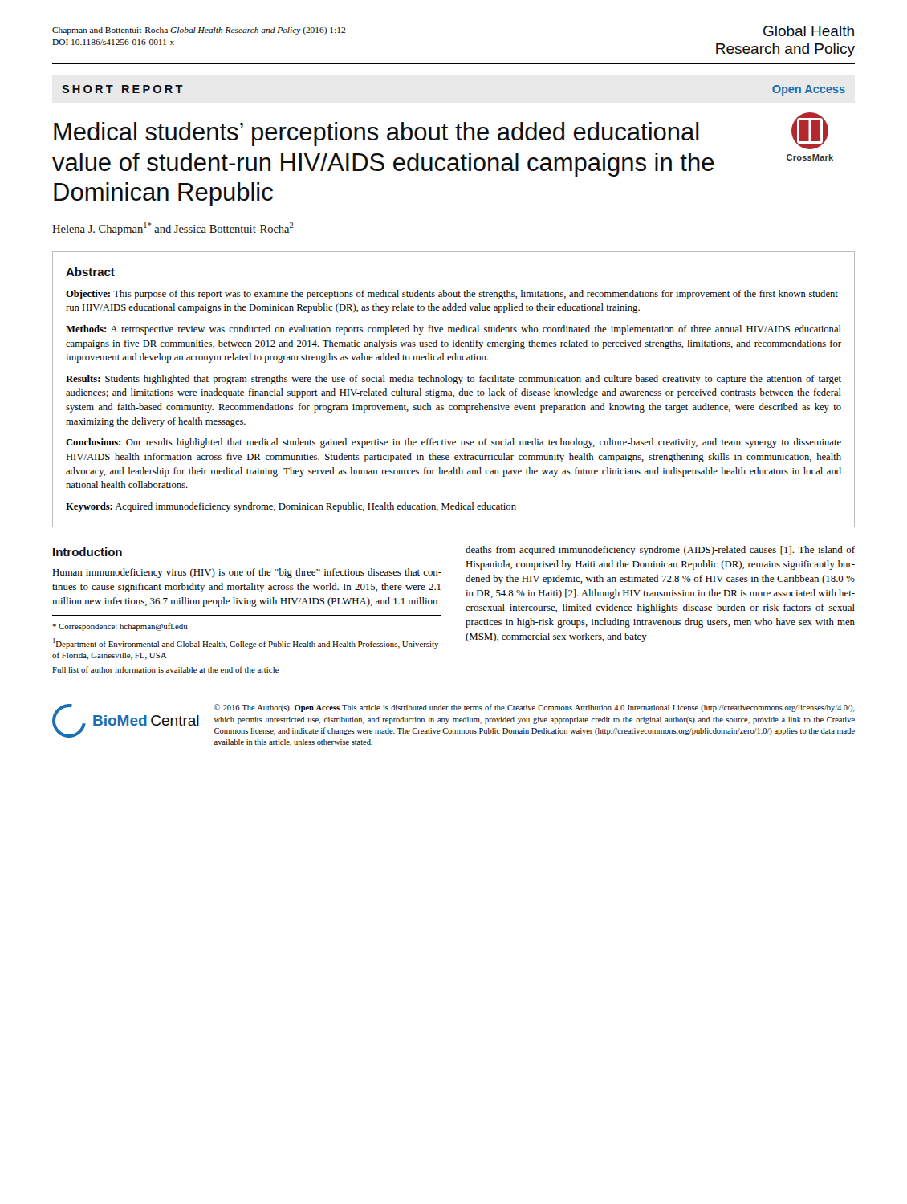Chapman and Bottentuit-Rocha Global Health Research and Policy (2016) 1:12
DOI 10.1186/s41256-016-0011-x
Global Health
Research and Policy
SHORT REPORT Open Access
CrossMark
Medical students’ perceptions about the added educational value of student-run HIV/AIDS educational campaigns in the Dominican Republic
Helena J. Chapman1* and Jessica Bottentuit-Rocha2
Abstract
Objective: This purpose of this report was to examine the perceptions of medical students about the strengths, limitations, and recommendations for improvement of the first known student-run HIV/AIDS educational campaigns in the Dominican Republic (DR), as they relate to the added value applied to their educational training.
Methods: A retrospective review was conducted on evaluation reports completed by five medical students who coordinated the implementation of three annual HIV/AIDS educational campaigns in five DR communities, between 2012 and 2014. Thematic analysis was used to identify emerging themes related to perceived strengths, limitations, and recommendations for improvement and develop an acronym related to program strengths as value added to medical education.
Results: Students highlighted that program strengths were the use of social media technology to facilitate communication and culture-based creativity to capture the attention of target audiences; and limitations were inadequate financial support and HIV-related cultural stigma, due to lack of disease knowledge and awareness or perceived contrasts between the federal system and faith-based community. Recommendations for program improvement, such as comprehensive event preparation and knowing the target audience, were described as key to maximizing the delivery of health messages.
Conclusions: Our results highlighted that medical students gained expertise in the effective use of social media technology, culture-based creativity, and team synergy to disseminate HIV/AIDS health information across five DR communities. Students participated in these extracurricular community health campaigns, strengthening skills in communication, health advocacy, and leadership for their medical training. They served as human resources for health and can pave the way as future clinicians and indispensable health educators in local and national health collaborations.
Keywords: Acquired immunodeficiency syndrome, Dominican Republic, Health education, Medical education
Introduction
Human immunodeficiency virus (HIV) is one of the “big three” infectious diseases that continues to cause significant morbidity and mortality across the world. In 2015, there were 2.1 million new infections, 36.7 million people living with HIV/AIDS (PLWHA), and 1.1 million
* Correspondence: hchapman@ufl.edu
1Department of Environmental and Global Health, College of Public Health and Health Professions, University of Florida, Gainesville, FL, USA
Full list of author information is available at the end of the article
deaths from acquired immunodeficiency syndrome (AIDS)-related causes [1]. The island of Hispaniola, comprised by Haiti and the Dominican Republic (DR), remains significantly burdened by the HIV epidemic, with an estimated 72.8 % of HIV cases in the Caribbean (18.0 % in DR, 54.8 % in Haiti) [2]. Although HIV transmission in the DR is more associated with heterosexual intercourse, limited evidence highlights disease burden or risk factors of sexual practices in high-risk groups, including intravenous drug users, men who have sex with men (MSM), commercial sex workers, and batey
BioMed Central
© 2016 The Author(s). Open Access This article is distributed under the terms of the Creative Commons Attribution 4.0 International License (http://creativecommons.org/licenses/by/4.0/), which permits unrestricted use, distribution, and reproduction in any medium, provided you give appropriate credit to the original author(s) and the source, provide a link to the Creative Commons license, and indicate if changes were made. The Creative Commons Public Domain Dedication waiver (http://creativecommons.org/publicdomain/zero/1.0/) applies to the data made available in this article, unless otherwise stated.